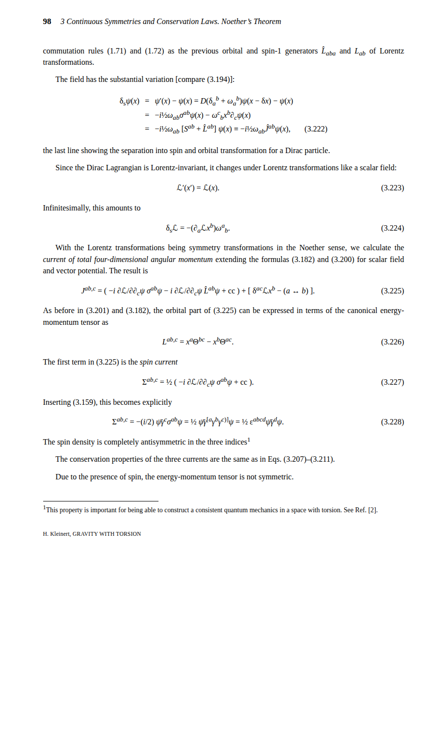98 3 Continuous Symmetries and Conservation Laws. Noether’s Theorem
commutation rules (1.71) and (1.72) as the previous orbital and spin-1 generators L̂aba and Lab of Lorentz transformations.
The field has the substantial variation [compare (3.194)]:
| δ s ψ ( x ) | = | ψ ′( x ) − ψ ( x ) = D (δ a b + ω a b ) ψ ( x − δ x ) − ψ ( x ) | |
| | = | − i ½ ω ab σ ab ψ ( x ) − ω c b x b ∂ c ψ ( x ) | |
| | = | − i ½ ω ab [ S ab + L̂ ab ] ψ ( x ) ≡ − i ½ ω ab Ĵ ab ψ ( x ), | (3.222) |
the last line showing the separation into spin and orbital transformation for a Dirac particle.
Since the Dirac Lagrangian is Lorentz-invariant, it changes under Lorentz transformations like a scalar field:
ℒ′(x′) = ℒ(x). (3.223)
Infinitesimally, this amounts to
δsℒ = −(∂aℒxb)ωab. (3.224)
With the Lorentz transformations being symmetry transformations in the Noether sense, we calculate the current of total four-dimensional angular momentum extending the formulas (3.182) and (3.200) for scalar field and vector potential. The result is
Jab,c = ( −i ∂ℒ/∂∂cψ σabψ − i ∂ℒ/∂∂cψ L̂abψ + cc ) + [ δacℒxb − (a ↔ b) ]. (3.225)
As before in (3.201) and (3.182), the orbital part of (3.225) can be expressed in terms of the canonical energy-momentum tensor as
Lab,c = xaΘbc − xbΘac. (3.226)
The first term in (3.225) is the spin current
Σab,c = ½ ( −i ∂ℒ/∂∂cψ σabψ + cc ). (3.227)
Inserting (3.159), this becomes explicitly
Σab,c = −(i/2) ψ̄γcσabψ = ½ ψ̄γ[aγbγc)]ψ = ½ εabcdψ̄γdψ. (3.228)
The spin density is completely antisymmetric in the three indices1
The conservation properties of the three currents are the same as in Eqs. (3.207)–(3.211).
Due to the presence of spin, the energy-momentum tensor is not symmetric.
1This property is important for being able to construct a consistent quantum mechanics in a space with torsion. See Ref. [2].
H. Kleinert, GRAVITY WITH TORSION